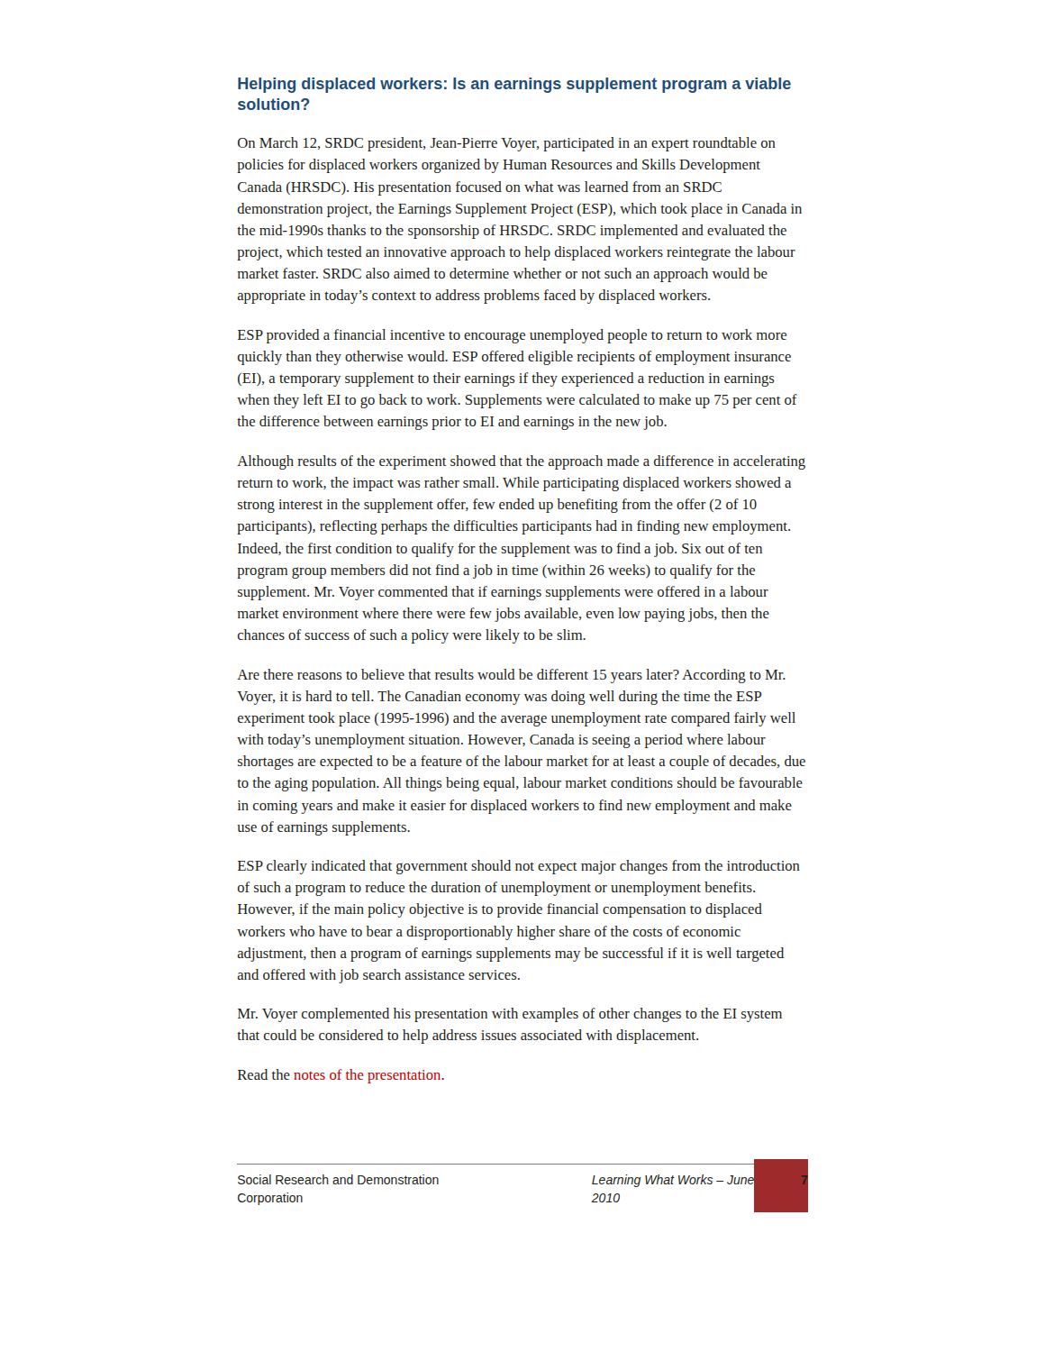Helping displaced workers: Is an earnings supplement program a viable solution?
On March 12, SRDC president, Jean-Pierre Voyer, participated in an expert roundtable on policies for displaced workers organized by Human Resources and Skills Development Canada (HRSDC). His presentation focused on what was learned from an SRDC demonstration project, the Earnings Supplement Project (ESP), which took place in Canada in the mid-1990s thanks to the sponsorship of HRSDC. SRDC implemented and evaluated the project, which tested an innovative approach to help displaced workers reintegrate the labour market faster. SRDC also aimed to determine whether or not such an approach would be appropriate in today’s context to address problems faced by displaced workers.
ESP provided a financial incentive to encourage unemployed people to return to work more quickly than they otherwise would. ESP offered eligible recipients of employment insurance (EI), a temporary supplement to their earnings if they experienced a reduction in earnings when they left EI to go back to work. Supplements were calculated to make up 75 per cent of the difference between earnings prior to EI and earnings in the new job.
Although results of the experiment showed that the approach made a difference in accelerating return to work, the impact was rather small. While participating displaced workers showed a strong interest in the supplement offer, few ended up benefiting from the offer (2 of 10 participants), reflecting perhaps the difficulties participants had in finding new employment. Indeed, the first condition to qualify for the supplement was to find a job. Six out of ten program group members did not find a job in time (within 26 weeks) to qualify for the supplement. Mr. Voyer commented that if earnings supplements were offered in a labour market environment where there were few jobs available, even low paying jobs, then the chances of success of such a policy were likely to be slim.
Are there reasons to believe that results would be different 15 years later? According to Mr. Voyer, it is hard to tell. The Canadian economy was doing well during the time the ESP experiment took place (1995-1996) and the average unemployment rate compared fairly well with today’s unemployment situation. However, Canada is seeing a period where labour shortages are expected to be a feature of the labour market for at least a couple of decades, due to the aging population. All things being equal, labour market conditions should be favourable in coming years and make it easier for displaced workers to find new employment and make use of earnings supplements.
ESP clearly indicated that government should not expect major changes from the introduction of such a program to reduce the duration of unemployment or unemployment benefits. However, if the main policy objective is to provide financial compensation to displaced workers who have to bear a disproportionably higher share of the costs of economic adjustment, then a program of earnings supplements may be successful if it is well targeted and offered with job search assistance services.
Mr. Voyer complemented his presentation with examples of other changes to the EI system that could be considered to help address issues associated with displacement.
Read the notes of the presentation.
Social Research and Demonstration Corporation Learning What Works – June 2010 7